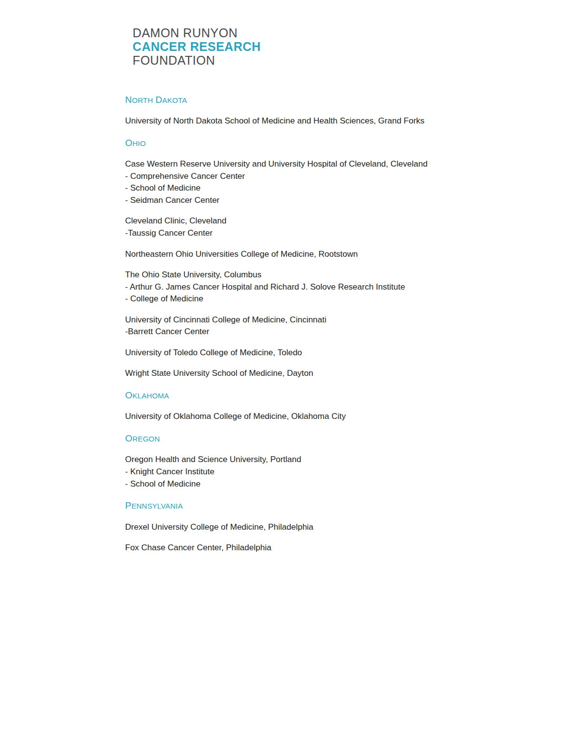DAMON RUNYON CANCER RESEARCH FOUNDATION
North Dakota
University of North Dakota School of Medicine and Health Sciences, Grand Forks
Ohio
Case Western Reserve University and University Hospital of Cleveland, Cleveland - Comprehensive Cancer Center - School of Medicine - Seidman Cancer Center
Cleveland Clinic, Cleveland -Taussig Cancer Center
Northeastern Ohio Universities College of Medicine, Rootstown
The Ohio State University, Columbus - Arthur G. James Cancer Hospital and Richard J. Solove Research Institute - College of Medicine
University of Cincinnati College of Medicine, Cincinnati -Barrett Cancer Center
University of Toledo College of Medicine, Toledo
Wright State University School of Medicine, Dayton
Oklahoma
University of Oklahoma College of Medicine, Oklahoma City
Oregon
Oregon Health and Science University, Portland - Knight Cancer Institute - School of Medicine
Pennsylvania
Drexel University College of Medicine, Philadelphia
Fox Chase Cancer Center, Philadelphia